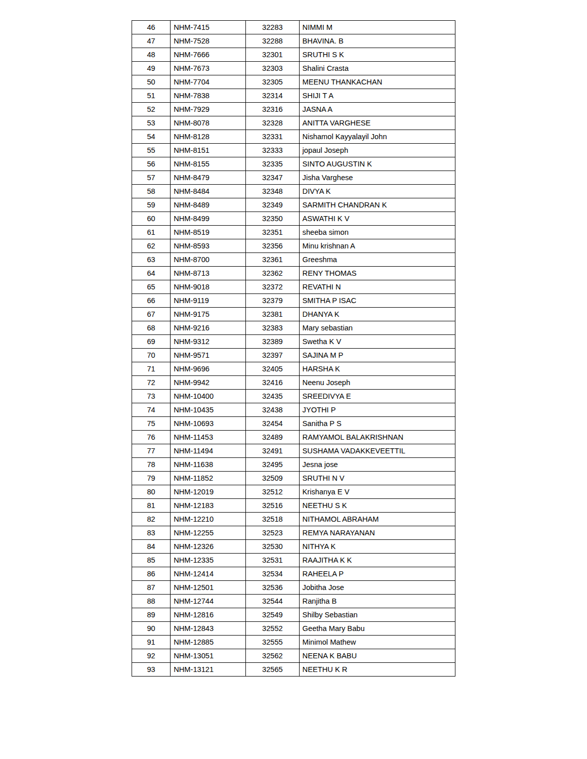| 46 | NHM-7415 | 32283 | NIMMI M |
| 47 | NHM-7528 | 32288 | BHAVINA. B |
| 48 | NHM-7666 | 32301 | SRUTHI S K |
| 49 | NHM-7673 | 32303 | Shalini Crasta |
| 50 | NHM-7704 | 32305 | MEENU THANKACHAN |
| 51 | NHM-7838 | 32314 | SHIJI T A |
| 52 | NHM-7929 | 32316 | JASNA A |
| 53 | NHM-8078 | 32328 | ANITTA VARGHESE |
| 54 | NHM-8128 | 32331 | Nishamol Kayyalayil John |
| 55 | NHM-8151 | 32333 | jopaul Joseph |
| 56 | NHM-8155 | 32335 | SINTO AUGUSTIN K |
| 57 | NHM-8479 | 32347 | Jisha Varghese |
| 58 | NHM-8484 | 32348 | DIVYA K |
| 59 | NHM-8489 | 32349 | SARMITH CHANDRAN K |
| 60 | NHM-8499 | 32350 | ASWATHI K V |
| 61 | NHM-8519 | 32351 | sheeba simon |
| 62 | NHM-8593 | 32356 | Minu krishnan A |
| 63 | NHM-8700 | 32361 | Greeshma |
| 64 | NHM-8713 | 32362 | RENY THOMAS |
| 65 | NHM-9018 | 32372 | REVATHI N |
| 66 | NHM-9119 | 32379 | SMITHA P ISAC |
| 67 | NHM-9175 | 32381 | DHANYA K |
| 68 | NHM-9216 | 32383 | Mary sebastian |
| 69 | NHM-9312 | 32389 | Swetha K V |
| 70 | NHM-9571 | 32397 | SAJINA M P |
| 71 | NHM-9696 | 32405 | HARSHA K |
| 72 | NHM-9942 | 32416 | Neenu Joseph |
| 73 | NHM-10400 | 32435 | SREEDIVYA E |
| 74 | NHM-10435 | 32438 | JYOTHI P |
| 75 | NHM-10693 | 32454 | Sanitha P S |
| 76 | NHM-11453 | 32489 | RAMYAMOL BALAKRISHNAN |
| 77 | NHM-11494 | 32491 | SUSHAMA VADAKKEVEETTIL |
| 78 | NHM-11638 | 32495 | Jesna jose |
| 79 | NHM-11852 | 32509 | SRUTHI N V |
| 80 | NHM-12019 | 32512 | Krishanya E V |
| 81 | NHM-12183 | 32516 | NEETHU S K |
| 82 | NHM-12210 | 32518 | NITHAMOL ABRAHAM |
| 83 | NHM-12255 | 32523 | REMYA NARAYANAN |
| 84 | NHM-12326 | 32530 | NITHYA K |
| 85 | NHM-12335 | 32531 | RAAJITHA K K |
| 86 | NHM-12414 | 32534 | RAHEELA P |
| 87 | NHM-12501 | 32536 | Jobitha Jose |
| 88 | NHM-12744 | 32544 | Ranjitha B |
| 89 | NHM-12816 | 32549 | Shilby Sebastian |
| 90 | NHM-12843 | 32552 | Geetha Mary Babu |
| 91 | NHM-12885 | 32555 | Minimol Mathew |
| 92 | NHM-13051 | 32562 | NEENA K BABU |
| 93 | NHM-13121 | 32565 | NEETHU K R |